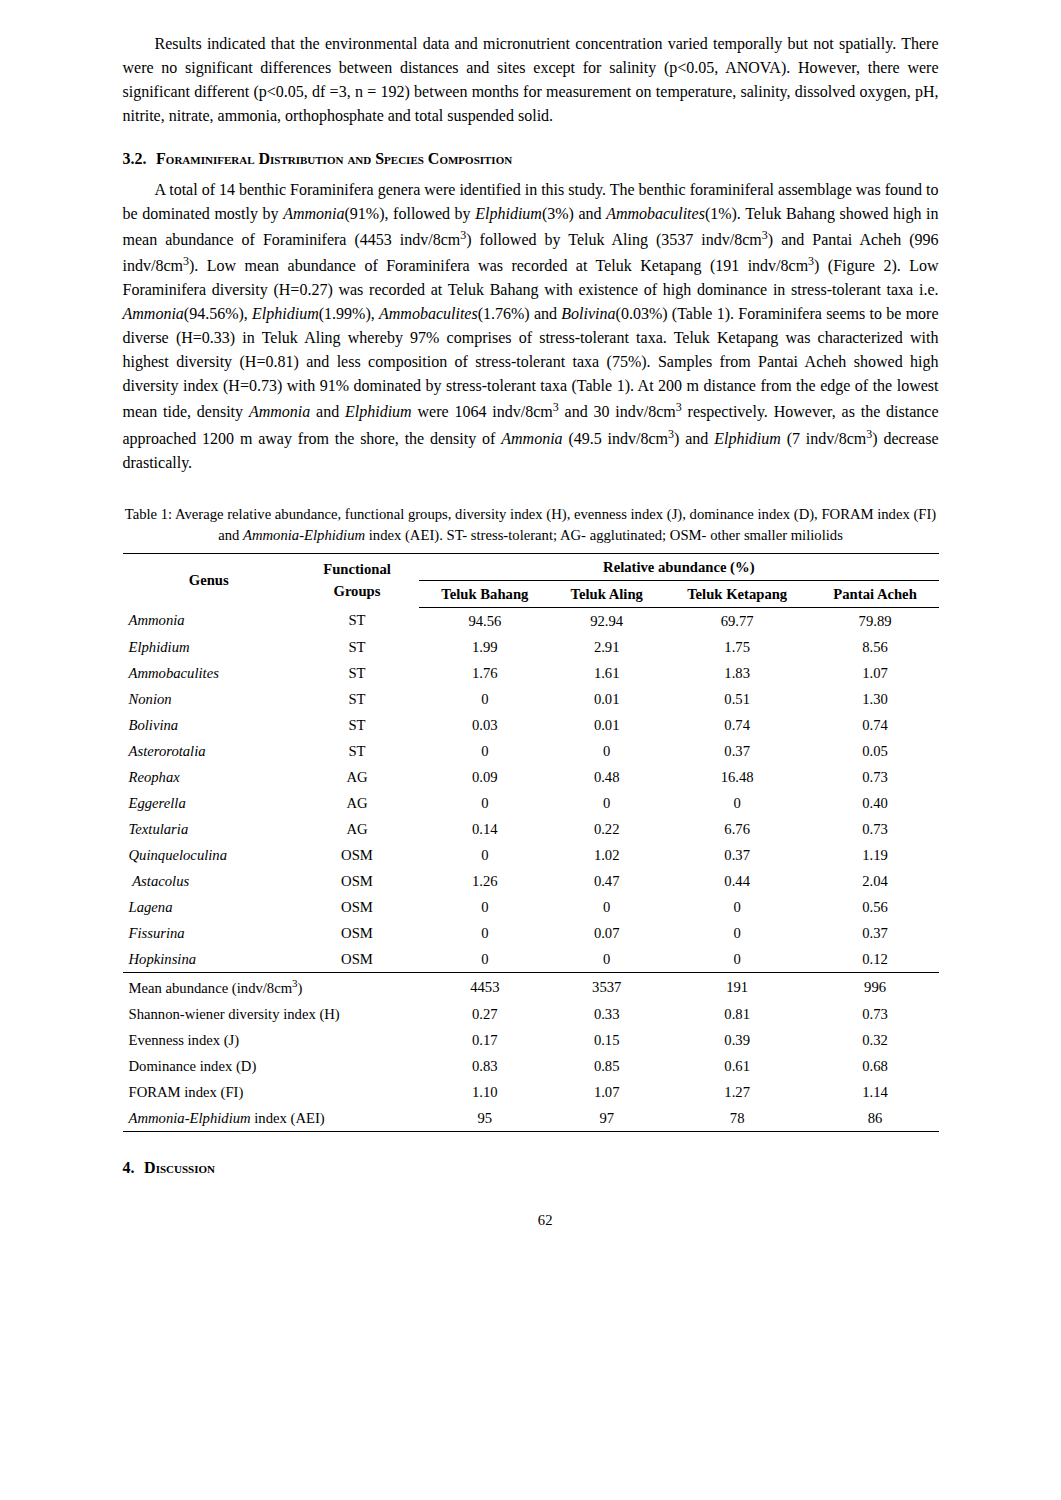Results indicated that the environmental data and micronutrient concentration varied temporally but not spatially. There were no significant differences between distances and sites except for salinity (p<0.05, ANOVA). However, there were significant different (p<0.05, df =3, n = 192) between months for measurement on temperature, salinity, dissolved oxygen, pH, nitrite, nitrate, ammonia, orthophosphate and total suspended solid.
3.2. Foraminiferal Distribution and Species Composition
A total of 14 benthic Foraminifera genera were identified in this study. The benthic foraminiferal assemblage was found to be dominated mostly by Ammonia(91%), followed by Elphidium(3%) and Ammobaculites(1%). Teluk Bahang showed high in mean abundance of Foraminifera (4453 indv/8cm3) followed by Teluk Aling (3537 indv/8cm3) and Pantai Acheh (996 indv/8cm3). Low mean abundance of Foraminifera was recorded at Teluk Ketapang (191 indv/8cm3) (Figure 2). Low Foraminifera diversity (H=0.27) was recorded at Teluk Bahang with existence of high dominance in stress-tolerant taxa i.e. Ammonia(94.56%), Elphidium(1.99%), Ammobaculites(1.76%) and Bolivina(0.03%) (Table 1). Foraminifera seems to be more diverse (H=0.33) in Teluk Aling whereby 97% comprises of stress-tolerant taxa. Teluk Ketapang was characterized with highest diversity (H=0.81) and less composition of stress-tolerant taxa (75%). Samples from Pantai Acheh showed high diversity index (H=0.73) with 91% dominated by stress-tolerant taxa (Table 1). At 200 m distance from the edge of the lowest mean tide, density Ammonia and Elphidium were 1064 indv/8cm3 and 30 indv/8cm3 respectively. However, as the distance approached 1200 m away from the shore, the density of Ammonia (49.5 indv/8cm3) and Elphidium (7 indv/8cm3) decrease drastically.
Table 1: Average relative abundance, functional groups, diversity index (H), evenness index (J), dominance index (D), FORAM index (FI) and Ammonia-Elphidium index (AEI). ST- stress-tolerant; AG- agglutinated; OSM- other smaller miliolids
| Genus | Functional Groups | Relative abundance (%) |
| --- | --- | --- |
| Teluk Bahang | Teluk Aling | Teluk Ketapang | Pantai Acheh |
| Ammonia | ST | 94.56 | 92.94 | 69.77 | 79.89 |
| Elphidium | ST | 1.99 | 2.91 | 1.75 | 8.56 |
| Ammobaculites | ST | 1.76 | 1.61 | 1.83 | 1.07 |
| Nonion | ST | 0 | 0.01 | 0.51 | 1.30 |
| Bolivina | ST | 0.03 | 0.01 | 0.74 | 0.74 |
| Asterorotalia | ST | 0 | 0 | 0.37 | 0.05 |
| Reophax | AG | 0.09 | 0.48 | 16.48 | 0.73 |
| Eggerella | AG | 0 | 0 | 0 | 0.40 |
| Textularia | AG | 0.14 | 0.22 | 6.76 | 0.73 |
| Quinqueloculina | OSM | 0 | 1.02 | 0.37 | 1.19 |
| Astacolus | OSM | 1.26 | 0.47 | 0.44 | 2.04 |
| Lagena | OSM | 0 | 0 | 0 | 0.56 |
| Fissurina | OSM | 0 | 0.07 | 0 | 0.37 |
| Hopkinsina | OSM | 0 | 0 | 0 | 0.12 |
| Mean abundance (indv/8cm 3 ) | 4453 | 3537 | 191 | 996 |
| Shannon-wiener diversity index (H) | 0.27 | 0.33 | 0.81 | 0.73 |
| Evenness index (J) | 0.17 | 0.15 | 0.39 | 0.32 |
| Dominance index (D) | 0.83 | 0.85 | 0.61 | 0.68 |
| FORAM index (FI) | 1.10 | 1.07 | 1.27 | 1.14 |
| Ammonia-Elphidium index (AEI) | 95 | 97 | 78 | 86 |
4. Discussion
62